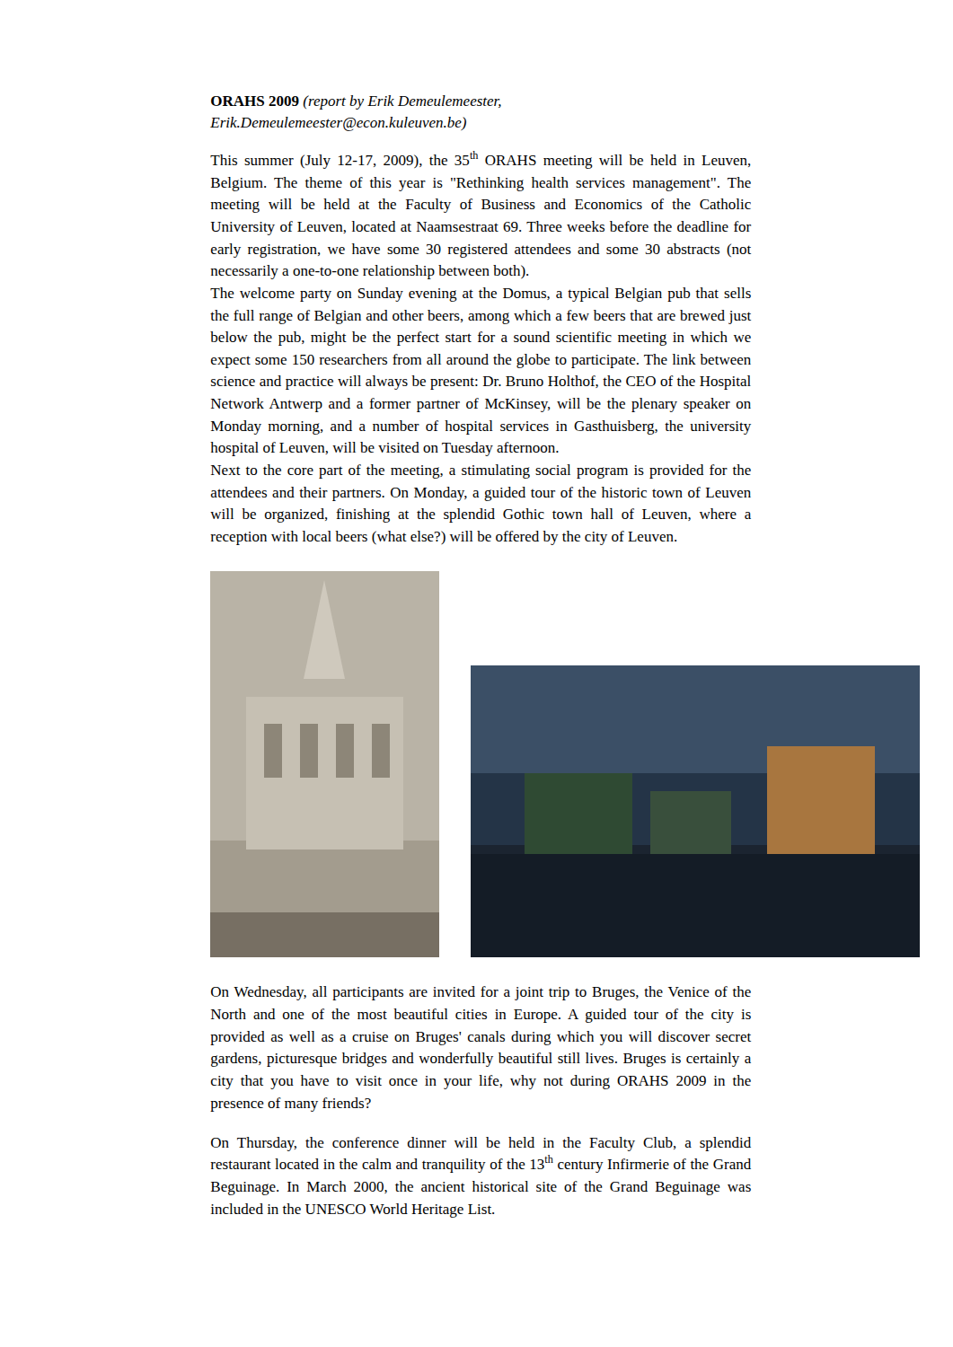ORAHS 2009 (report by Erik Demeulemeester, Erik.Demeulemeester@econ.kuleuven.be)
This summer (July 12-17, 2009), the 35th ORAHS meeting will be held in Leuven, Belgium. The theme of this year is "Rethinking health services management". The meeting will be held at the Faculty of Business and Economics of the Catholic University of Leuven, located at Naamsestraat 69. Three weeks before the deadline for early registration, we have some 30 registered attendees and some 30 abstracts (not necessarily a one-to-one relationship between both).
The welcome party on Sunday evening at the Domus, a typical Belgian pub that sells the full range of Belgian and other beers, among which a few beers that are brewed just below the pub, might be the perfect start for a sound scientific meeting in which we expect some 150 researchers from all around the globe to participate. The link between science and practice will always be present: Dr. Bruno Holthof, the CEO of the Hospital Network Antwerp and a former partner of McKinsey, will be the plenary speaker on Monday morning, and a number of hospital services in Gasthuisberg, the university hospital of Leuven, will be visited on Tuesday afternoon.
Next to the core part of the meeting, a stimulating social program is provided for the attendees and their partners. On Monday, a guided tour of the historic town of Leuven will be organized, finishing at the splendid Gothic town hall of Leuven, where a reception with local beers (what else?) will be offered by the city of Leuven.
On Wednesday, all participants are invited for a joint trip to Bruges, the Venice of the North and one of the most beautiful cities in Europe. A guided tour of the city is provided as well as a cruise on Bruges' canals during which you will discover secret gardens, picturesque bridges and wonderfully beautiful still lives. Bruges is certainly a city that you have to visit once in your life, why not during ORAHS 2009 in the presence of many friends?
On Thursday, the conference dinner will be held in the Faculty Club, a splendid restaurant located in the calm and tranquility of the 13th century Infirmerie of the Grand Beguinage. In March 2000, the ancient historical site of the Grand Beguinage was included in the UNESCO World Heritage List.